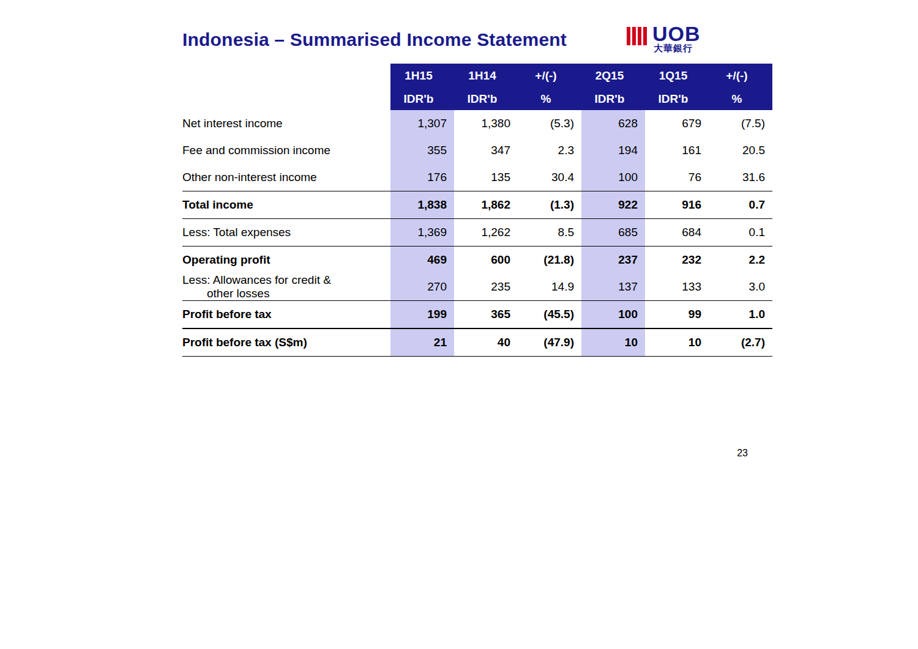Indonesia – Summarised Income Statement
UOB
大華銀行
| | 1H15 | 1H14 | +/(-) | 2Q15 | 1Q15 | +/(-) |
| --- | --- | --- | --- | --- | --- | --- |
| | IDR'b | IDR'b | % | IDR'b | IDR'b | % |
| Net interest income | 1,307 | 1,380 | (5.3) | 628 | 679 | (7.5) |
| Fee and commission income | 355 | 347 | 2.3 | 194 | 161 | 20.5 |
| Other non-interest income | 176 | 135 | 30.4 | 100 | 76 | 31.6 |
| Total income | 1,838 | 1,862 | (1.3) | 922 | 916 | 0.7 |
| Less: Total expenses | 1,369 | 1,262 | 8.5 | 685 | 684 | 0.1 |
| Operating profit | 469 | 600 | (21.8) | 237 | 232 | 2.2 |
| Less: Allowances for credit & other losses | 270 | 235 | 14.9 | 137 | 133 | 3.0 |
| Profit before tax | 199 | 365 | (45.5) | 100 | 99 | 1.0 |
| Profit before tax (S$m) | 21 | 40 | (47.9) | 10 | 10 | (2.7) |
23